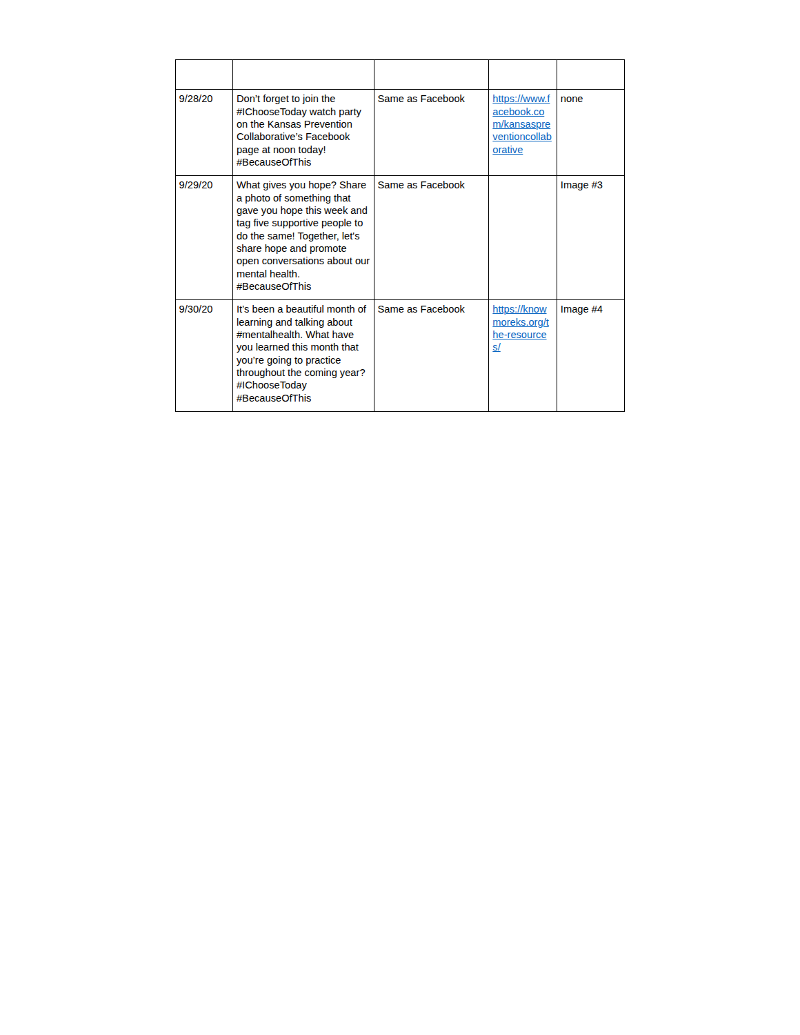| 9/28/20 | Don’t forget to join the #IChooseToday watch party on the Kansas Prevention Collaborative’s Facebook page at noon today! #BecauseOfThis | Same as Facebook | https://www.facebook.com/kansaspreventioncollaborative | none |
| 9/29/20 | What gives you hope? Share a photo of something that gave you hope this week and tag five supportive people to do the same! Together, let's share hope and promote open conversations about our mental health. #BecauseOfThis | Same as Facebook | | Image #3 |
| 9/30/20 | It’s been a beautiful month of learning and talking about #mentalhealth. What have you learned this month that you’re going to practice throughout the coming year? #IChooseToday #BecauseOfThis | Same as Facebook | https://knowmoreks.org/the-resources/ | Image #4 |